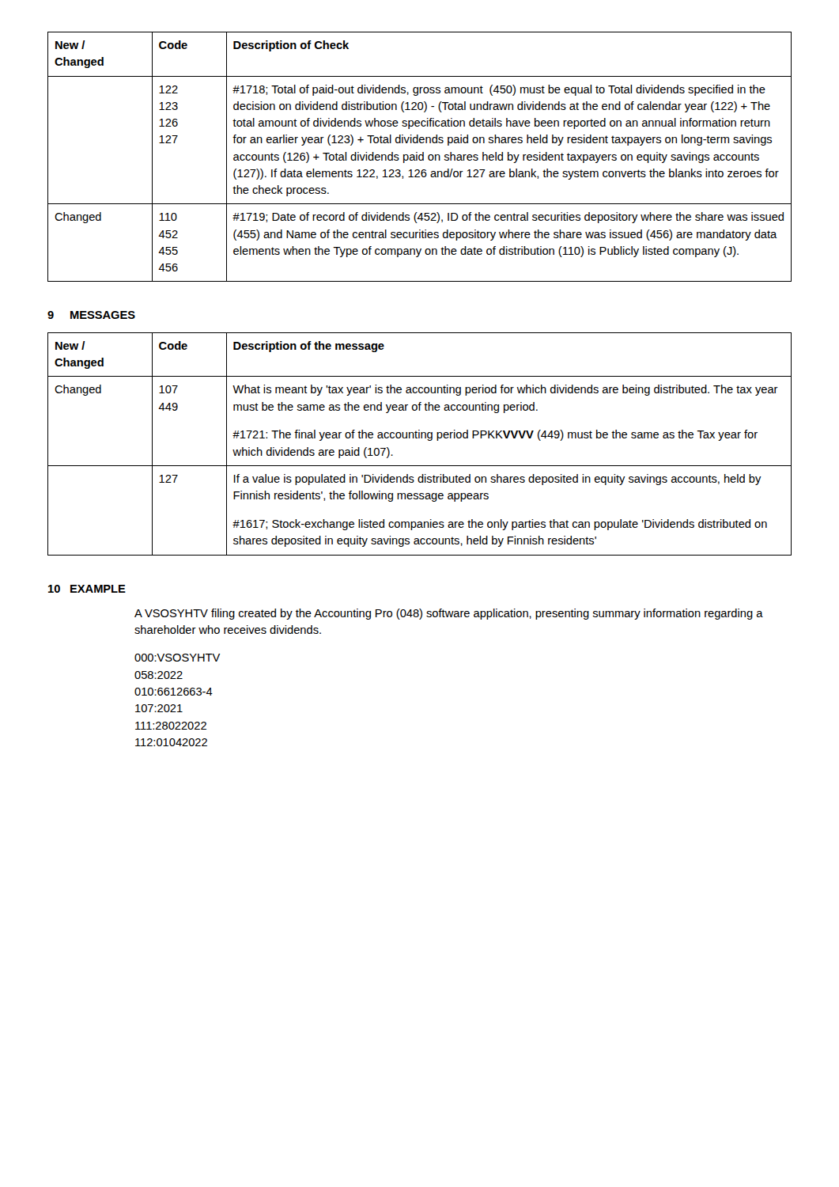| New / Changed | Code | Description of Check |
| --- | --- | --- |
| | 122 123 126 127 | #1718; Total of paid-out dividends, gross amount (450) must be equal to Total dividends specified in the decision on dividend distribution (120) - (Total undrawn dividends at the end of calendar year (122) + The total amount of dividends whose specification details have been reported on an annual information return for an earlier year (123) + Total dividends paid on shares held by resident taxpayers on long-term savings accounts (126) + Total dividends paid on shares held by resident taxpayers on equity savings accounts (127)). If data elements 122, 123, 126 and/or 127 are blank, the system converts the blanks into zeroes for the check process. |
| Changed | 110 452 455 456 | #1719; Date of record of dividends (452), ID of the central securities depository where the share was issued (455) and Name of the central securities depository where the share was issued (456) are mandatory data elements when the Type of company on the date of distribution (110) is Publicly listed company (J). |
9 MESSAGES
| New / Changed | Code | Description of the message |
| --- | --- | --- |
| Changed | 107 449 | What is meant by 'tax year' is the accounting period for which dividends are being distributed. The tax year must be the same as the end year of the accounting period. #1721: The final year of the accounting period PPKK VVVV (449) must be the same as the Tax year for which dividends are paid (107). |
| | 127 | If a value is populated in 'Dividends distributed on shares deposited in equity savings accounts, held by Finnish residents', the following message appears #1617; Stock-exchange listed companies are the only parties that can populate 'Dividends distributed on shares deposited in equity savings accounts, held by Finnish residents' |
10 EXAMPLE
A VSOSYHTV filing created by the Accounting Pro (048) software application, presenting summary information regarding a shareholder who receives dividends.
000:VSOSYHTV
058:2022
010:6612663-4
107:2021
111:28022022
112:01042022